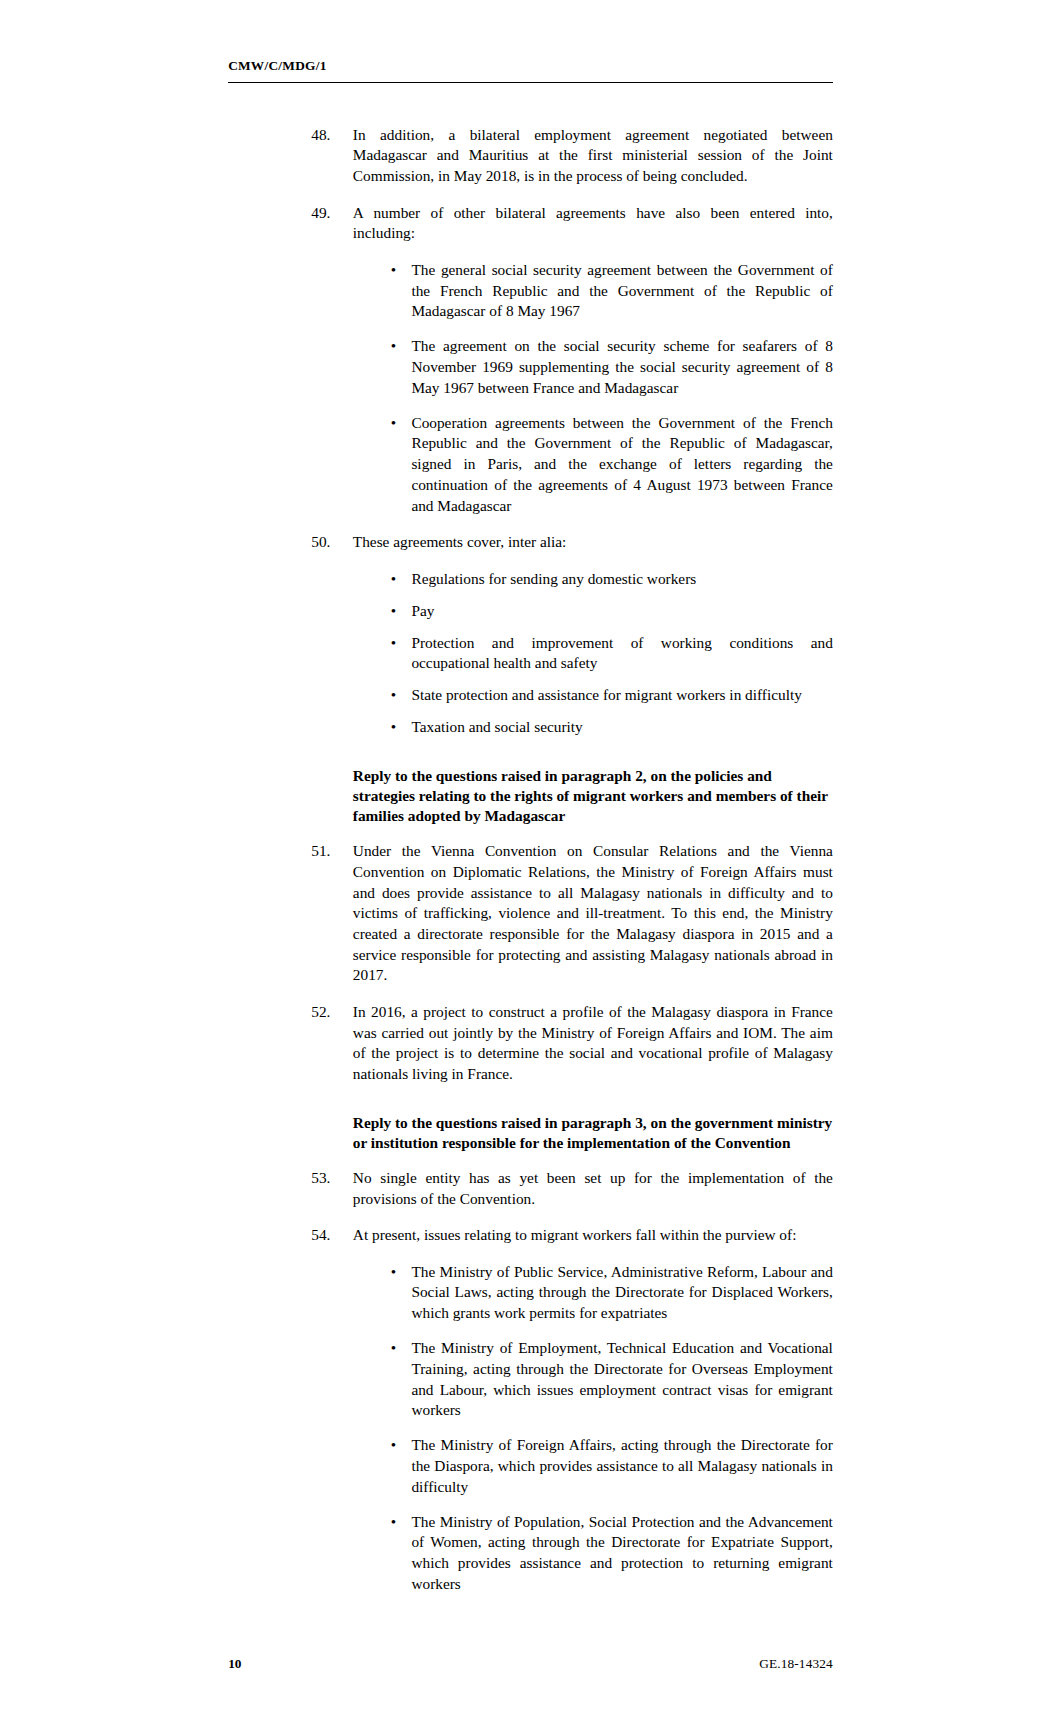CMW/C/MDG/1
48. In addition, a bilateral employment agreement negotiated between Madagascar and Mauritius at the first ministerial session of the Joint Commission, in May 2018, is in the process of being concluded.
49. A number of other bilateral agreements have also been entered into, including:
The general social security agreement between the Government of the French Republic and the Government of the Republic of Madagascar of 8 May 1967
The agreement on the social security scheme for seafarers of 8 November 1969 supplementing the social security agreement of 8 May 1967 between France and Madagascar
Cooperation agreements between the Government of the French Republic and the Government of the Republic of Madagascar, signed in Paris, and the exchange of letters regarding the continuation of the agreements of 4 August 1973 between France and Madagascar
50. These agreements cover, inter alia:
Regulations for sending any domestic workers
Pay
Protection and improvement of working conditions and occupational health and safety
State protection and assistance for migrant workers in difficulty
Taxation and social security
Reply to the questions raised in paragraph 2, on the policies and strategies relating to the rights of migrant workers and members of their families adopted by Madagascar
51. Under the Vienna Convention on Consular Relations and the Vienna Convention on Diplomatic Relations, the Ministry of Foreign Affairs must and does provide assistance to all Malagasy nationals in difficulty and to victims of trafficking, violence and ill-treatment. To this end, the Ministry created a directorate responsible for the Malagasy diaspora in 2015 and a service responsible for protecting and assisting Malagasy nationals abroad in 2017.
52. In 2016, a project to construct a profile of the Malagasy diaspora in France was carried out jointly by the Ministry of Foreign Affairs and IOM. The aim of the project is to determine the social and vocational profile of Malagasy nationals living in France.
Reply to the questions raised in paragraph 3, on the government ministry or institution responsible for the implementation of the Convention
53. No single entity has as yet been set up for the implementation of the provisions of the Convention.
54. At present, issues relating to migrant workers fall within the purview of:
The Ministry of Public Service, Administrative Reform, Labour and Social Laws, acting through the Directorate for Displaced Workers, which grants work permits for expatriates
The Ministry of Employment, Technical Education and Vocational Training, acting through the Directorate for Overseas Employment and Labour, which issues employment contract visas for emigrant workers
The Ministry of Foreign Affairs, acting through the Directorate for the Diaspora, which provides assistance to all Malagasy nationals in difficulty
The Ministry of Population, Social Protection and the Advancement of Women, acting through the Directorate for Expatriate Support, which provides assistance and protection to returning emigrant workers
10 GE.18-14324